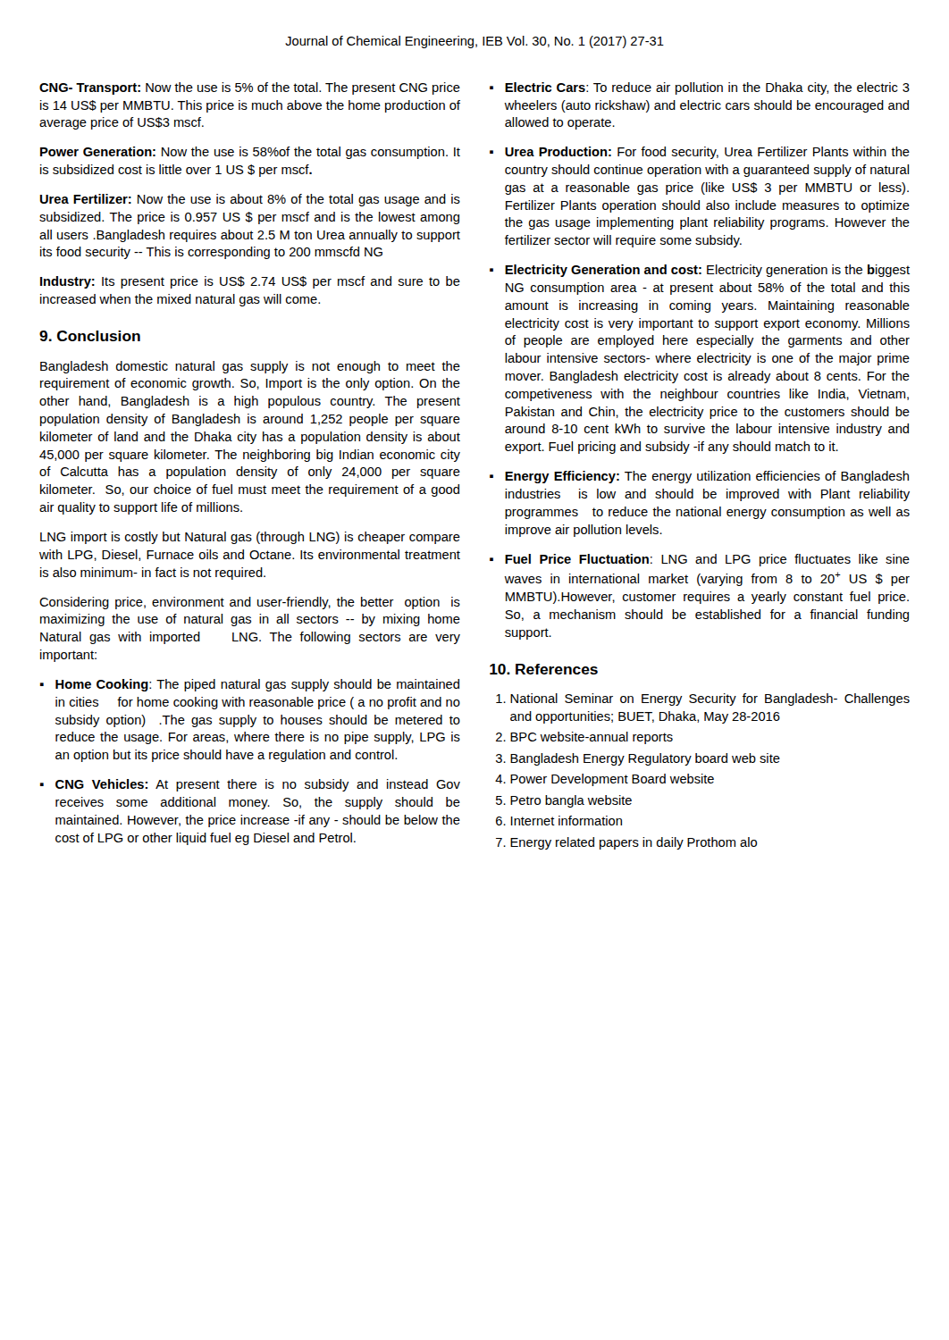Journal of Chemical Engineering, IEB Vol. 30, No. 1 (2017) 27-31
CNG- Transport: Now the use is 5% of the total. The present CNG price is 14 US$ per MMBTU. This price is much above the home production of average price of US$3 mscf.
Power Generation: Now the use is 58%of the total gas consumption. It is subsidized cost is little over 1 US $ per mscf.
Urea Fertilizer: Now the use is about 8% of the total gas usage and is subsidized. The price is 0.957 US $ per mscf and is the lowest among all users .Bangladesh requires about 2.5 M ton Urea annually to support its food security -- This is corresponding to 200 mmscfd NG
Industry: Its present price is US$ 2.74 US$ per mscf and sure to be increased when the mixed natural gas will come.
9. Conclusion
Bangladesh domestic natural gas supply is not enough to meet the requirement of economic growth. So, Import is the only option. On the other hand, Bangladesh is a high populous country. The present population density of Bangladesh is around 1,252 people per square kilometer of land and the Dhaka city has a population density is about 45,000 per square kilometer. The neighboring big Indian economic city of Calcutta has a population density of only 24,000 per square kilometer. So, our choice of fuel must meet the requirement of a good air quality to support life of millions.
LNG import is costly but Natural gas (through LNG) is cheaper compare with LPG, Diesel, Furnace oils and Octane. Its environmental treatment is also minimum- in fact is not required.
Considering price, environment and user-friendly, the better option is maximizing the use of natural gas in all sectors -- by mixing home Natural gas with imported LNG. The following sectors are very important:
Home Cooking: The piped natural gas supply should be maintained in cities for home cooking with reasonable price ( a no profit and no subsidy option) .The gas supply to houses should be metered to reduce the usage. For areas, where there is no pipe supply, LPG is an option but its price should have a regulation and control.
CNG Vehicles: At present there is no subsidy and instead Gov receives some additional money. So, the supply should be maintained. However, the price increase -if any - should be below the cost of LPG or other liquid fuel eg Diesel and Petrol.
Electric Cars: To reduce air pollution in the Dhaka city, the electric 3 wheelers (auto rickshaw) and electric cars should be encouraged and allowed to operate.
Urea Production: For food security, Urea Fertilizer Plants within the country should continue operation with a guaranteed supply of natural gas at a reasonable gas price (like US$ 3 per MMBTU or less). Fertilizer Plants operation should also include measures to optimize the gas usage implementing plant reliability programs. However the fertilizer sector will require some subsidy.
Electricity Generation and cost: Electricity generation is the biggest NG consumption area - at present about 58% of the total and this amount is increasing in coming years. Maintaining reasonable electricity cost is very important to support export economy. Millions of people are employed here especially the garments and other labour intensive sectors- where electricity is one of the major prime mover. Bangladesh electricity cost is already about 8 cents. For the competiveness with the neighbour countries like India, Vietnam, Pakistan and Chin, the electricity price to the customers should be around 8-10 cent kWh to survive the labour intensive industry and export. Fuel pricing and subsidy -if any should match to it.
Energy Efficiency: The energy utilization efficiencies of Bangladesh industries is low and should be improved with Plant reliability programmes to reduce the national energy consumption as well as improve air pollution levels.
Fuel Price Fluctuation: LNG and LPG price fluctuates like sine waves in international market (varying from 8 to 20+ US $ per MMBTU).However, customer requires a yearly constant fuel price. So, a mechanism should be established for a financial funding support.
10. References
National Seminar on Energy Security for Bangladesh- Challenges and opportunities; BUET, Dhaka, May 28-2016
BPC website-annual reports
Bangladesh Energy Regulatory board web site
Power Development Board website
Petro bangla website
Internet information
Energy related papers in daily Prothom alo